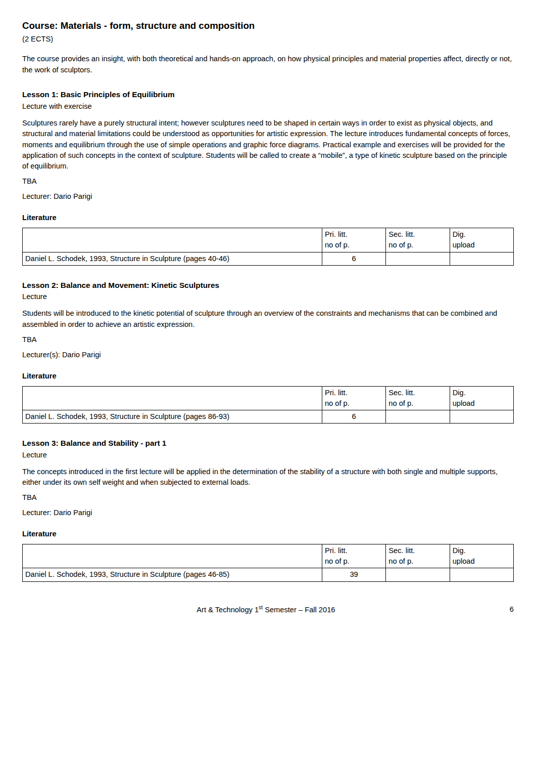Course: Materials - form, structure and composition
(2 ECTS)
The course provides an insight, with both theoretical and hands-on approach, on how physical principles and material properties affect, directly or not, the work of sculptors.
Lesson 1: Basic Principles of Equilibrium
Lecture with exercise
Sculptures rarely have a purely structural intent; however sculptures need to be shaped in certain ways in order to exist as physical objects, and structural and material limitations could be understood as opportunities for artistic expression. The lecture introduces fundamental concepts of forces, moments and equilibrium through the use of simple operations and graphic force diagrams. Practical example and exercises will be provided for the application of such concepts in the context of sculpture. Students will be called to create a “mobile”, a type of kinetic sculpture based on the principle of equilibrium.
TBA
Lecturer: Dario Parigi
Literature
| | Pri. litt. no of p. | Sec. litt. no of p. | Dig. upload |
| Daniel L. Schodek, 1993, Structure in Sculpture (pages 40-46) | 6 | | |
Lesson 2: Balance and Movement: Kinetic Sculptures
Lecture
Students will be introduced to the kinetic potential of sculpture through an overview of the constraints and mechanisms that can be combined and assembled in order to achieve an artistic expression.
TBA
Lecturer(s): Dario Parigi
Literature
| | Pri. litt. no of p. | Sec. litt. no of p. | Dig. upload |
| Daniel L. Schodek, 1993, Structure in Sculpture (pages 86-93) | 6 | | |
Lesson 3: Balance and Stability - part 1
Lecture
The concepts introduced in the first lecture will be applied in the determination of the stability of a structure with both single and multiple supports, either under its own self weight and when subjected to external loads.
TBA
Lecturer: Dario Parigi
Literature
| | Pri. litt. no of p. | Sec. litt. no of p. | Dig. upload |
| Daniel L. Schodek, 1993, Structure in Sculpture (pages 46-85) | 39 | | |
6 Art & Technology 1st Semester – Fall 2016